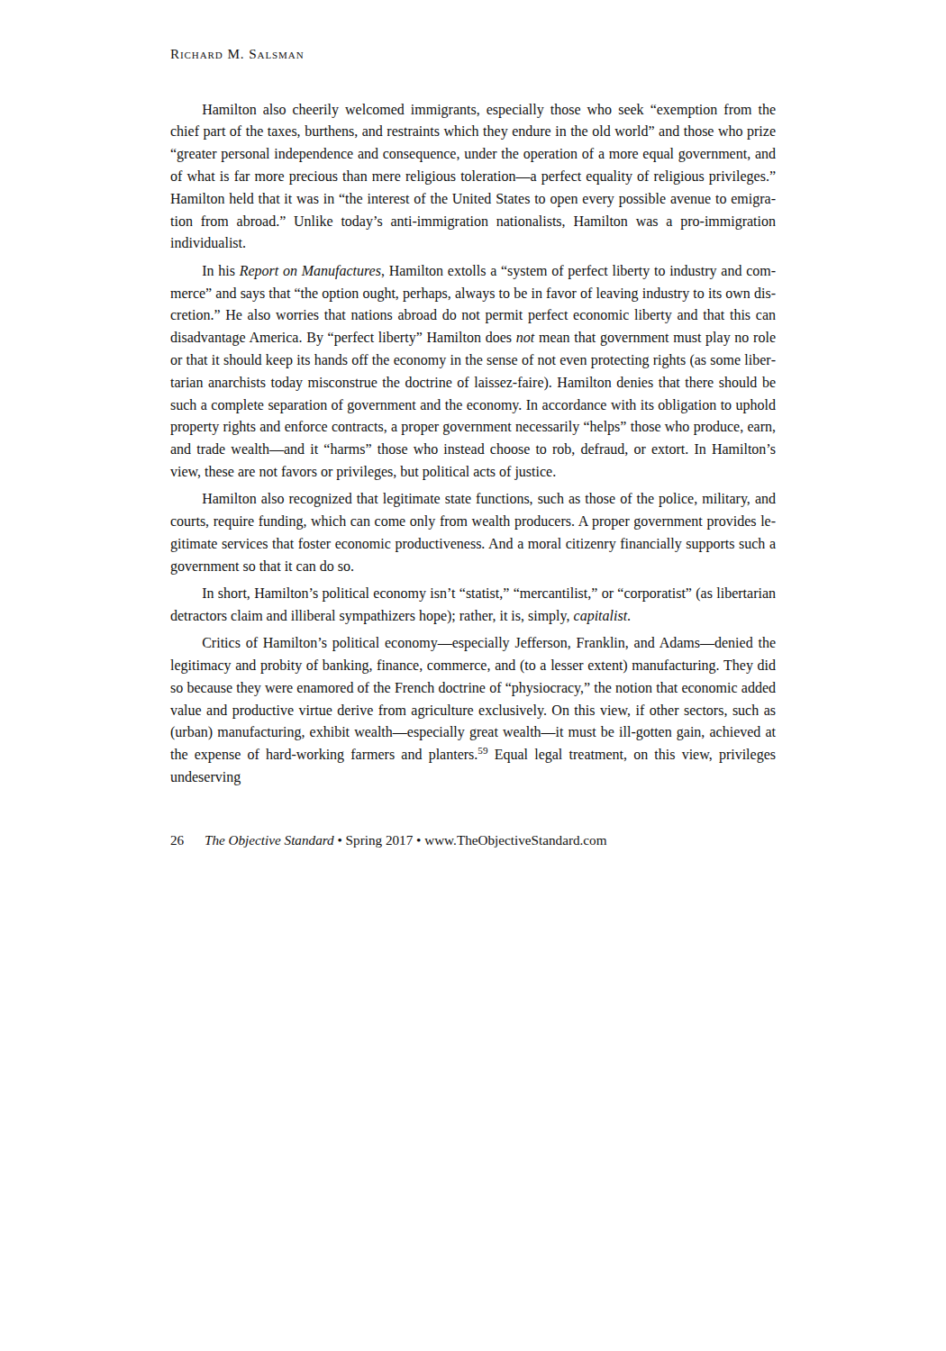Richard M. Salsman
Hamilton also cheerily welcomed immigrants, especially those who seek “exemption from the chief part of the taxes, burthens, and restraints which they endure in the old world” and those who prize “greater personal independence and consequence, under the operation of a more equal government, and of what is far more precious than mere religious toleration—a perfect equality of religious privileges.” Hamilton held that it was in “the interest of the United States to open every possible avenue to emigration from abroad.” Unlike today’s anti-immigration nationalists, Hamilton was a pro-immigration individualist.
In his Report on Manufactures, Hamilton extolls a “system of perfect liberty to industry and commerce” and says that “the option ought, perhaps, always to be in favor of leaving industry to its own discretion.” He also worries that nations abroad do not permit perfect economic liberty and that this can disadvantage America. By “perfect liberty” Hamilton does not mean that government must play no role or that it should keep its hands off the economy in the sense of not even protecting rights (as some libertarian anarchists today misconstrue the doctrine of laissez-faire). Hamilton denies that there should be such a complete separation of government and the economy. In accordance with its obligation to uphold property rights and enforce contracts, a proper government necessarily “helps” those who produce, earn, and trade wealth—and it “harms” those who instead choose to rob, defraud, or extort. In Hamilton’s view, these are not favors or privileges, but political acts of justice.
Hamilton also recognized that legitimate state functions, such as those of the police, military, and courts, require funding, which can come only from wealth producers. A proper government provides legitimate services that foster economic productiveness. And a moral citizenry financially supports such a government so that it can do so.
In short, Hamilton’s political economy isn’t “statist,” “mercantilist,” or “corporatist” (as libertarian detractors claim and illiberal sympathizers hope); rather, it is, simply, capitalist.
Critics of Hamilton’s political economy—especially Jefferson, Franklin, and Adams—denied the legitimacy and probity of banking, finance, commerce, and (to a lesser extent) manufacturing. They did so because they were enamored of the French doctrine of “physiocracy,” the notion that economic added value and productive virtue derive from agriculture exclusively. On this view, if other sectors, such as (urban) manufacturing, exhibit wealth—especially great wealth—it must be ill-gotten gain, achieved at the expense of hard-working farmers and planters.59 Equal legal treatment, on this view, privileges undeserving
26
The Objective Standard • Spring 2017 • www.TheObjectiveStandard.com